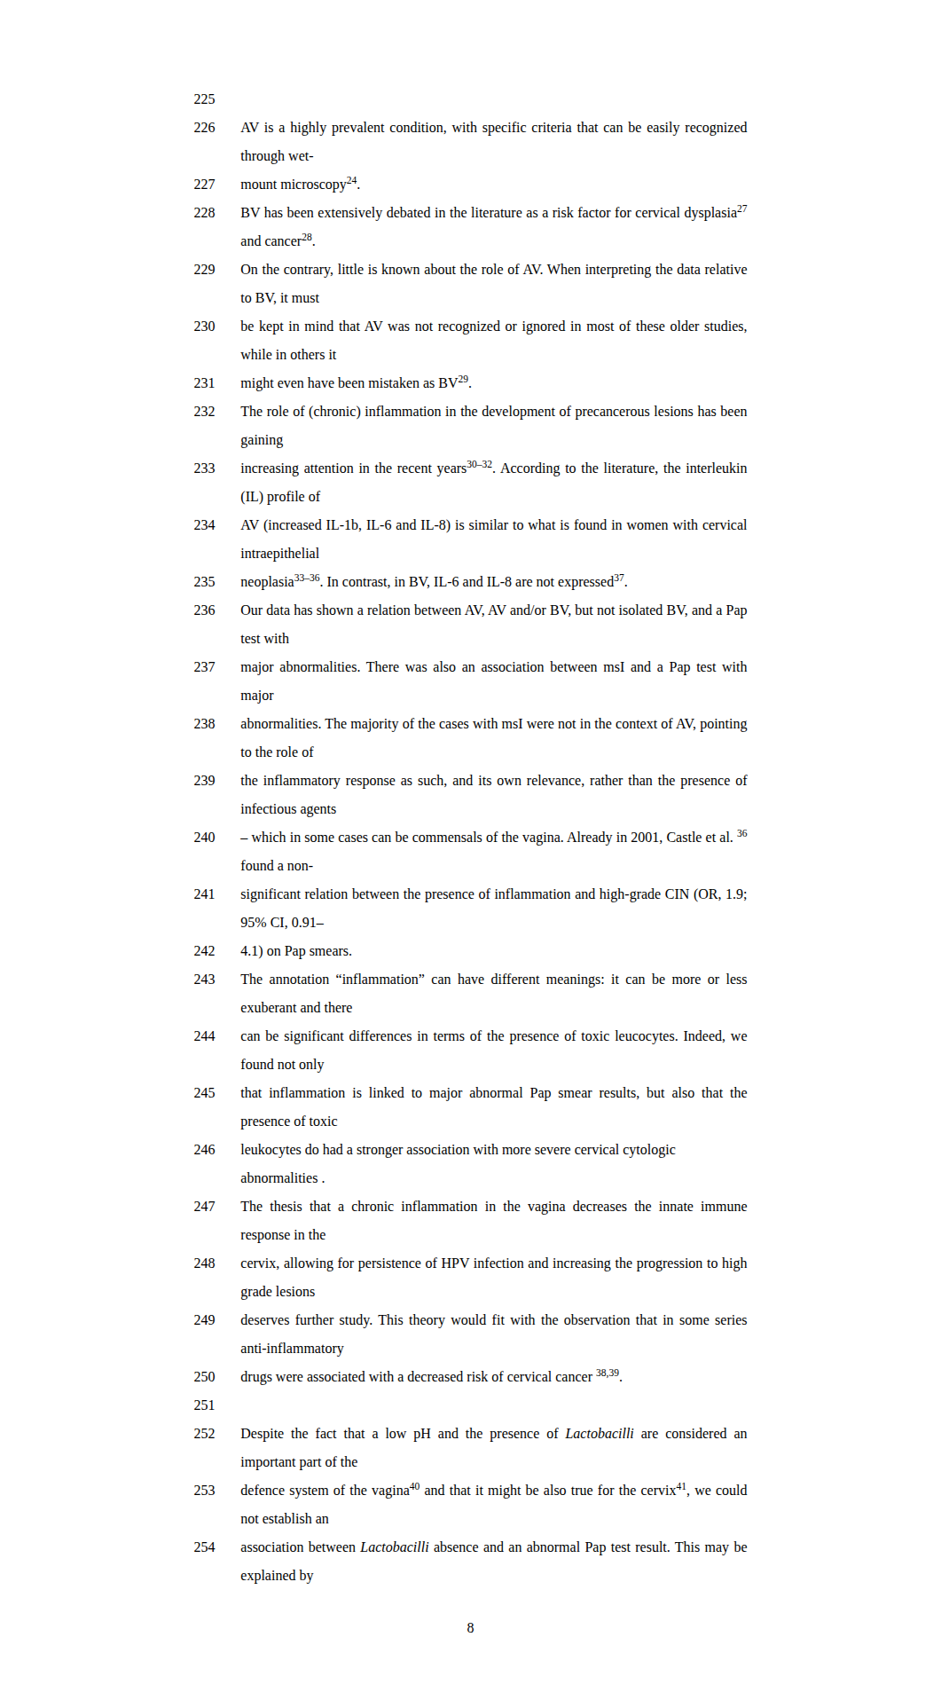225
226
AV is a highly prevalent condition, with specific criteria that can be easily recognized through wet-
227
mount microscopy24.
228
BV has been extensively debated in the literature as a risk factor for cervical dysplasia27 and cancer28.
229
On the contrary, little is known about the role of AV. When interpreting the data relative to BV, it must
230
be kept in mind that AV was not recognized or ignored in most of these older studies, while in others it
231
might even have been mistaken as BV29.
232
The role of (chronic) inflammation in the development of precancerous lesions has been gaining
233
increasing attention in the recent years30–32. According to the literature, the interleukin (IL) profile of
234
AV (increased IL-1b, IL-6 and IL-8) is similar to what is found in women with cervical intraepithelial
235
neoplasia33–36. In contrast, in BV, IL-6 and IL-8 are not expressed37.
236
Our data has shown a relation between AV, AV and/or BV, but not isolated BV, and a Pap test with
237
major abnormalities. There was also an association between msI and a Pap test with major
238
abnormalities. The majority of the cases with msI were not in the context of AV, pointing to the role of
239
the inflammatory response as such, and its own relevance, rather than the presence of infectious agents
240
– which in some cases can be commensals of the vagina. Already in 2001, Castle et al. 36 found a non-
241
significant relation between the presence of inflammation and high-grade CIN (OR, 1.9; 95% CI, 0.91–
242
4.1) on Pap smears.
243
The annotation “inflammation” can have different meanings: it can be more or less exuberant and there
244
can be significant differences in terms of the presence of toxic leucocytes. Indeed, we found not only
245
that inflammation is linked to major abnormal Pap smear results, but also that the presence of toxic
246
leukocytes do had a stronger association with more severe cervical cytologic abnormalities .
247
The thesis that a chronic inflammation in the vagina decreases the innate immune response in the
248
cervix, allowing for persistence of HPV infection and increasing the progression to high grade lesions
249
deserves further study. This theory would fit with the observation that in some series anti-inflammatory
250
drugs were associated with a decreased risk of cervical cancer 38,39.
251
252
Despite the fact that a low pH and the presence of Lactobacilli are considered an important part of the
253
defence system of the vagina40 and that it might be also true for the cervix41, we could not establish an
254
association between Lactobacilli absence and an abnormal Pap test result. This may be explained by
8